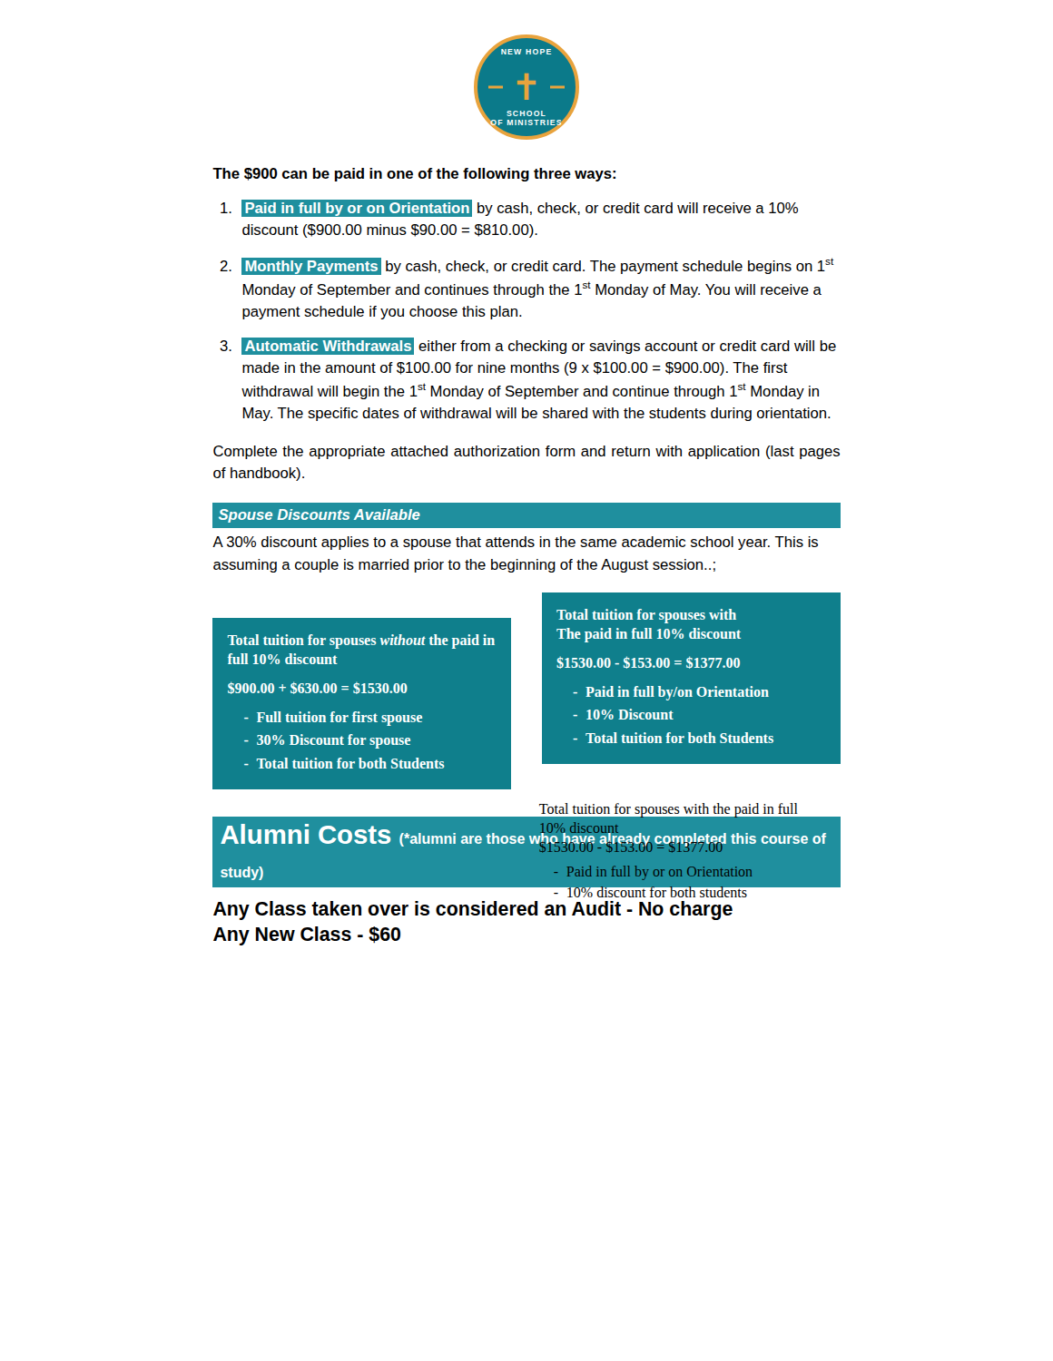NEW HOPE ✝ SCHOOL
OF MINISTRIES
The $900 can be paid in one of the following three ways:
Paid in full by or on Orientation by cash, check, or credit card will receive a 10% discount ($900.00 minus $90.00 = $810.00).
Monthly Payments by cash, check, or credit card. The payment schedule begins on 1st Monday of September and continues through the 1st Monday of May. You will receive a payment schedule if you choose this plan.
Automatic Withdrawals either from a checking or savings account or credit card will be made in the amount of $100.00 for nine months (9 x $100.00 = $900.00). The first withdrawal will begin the 1st Monday of September and continue through 1st Monday in May. The specific dates of withdrawal will be shared with the students during orientation.
Complete the appropriate attached authorization form and return with application (last pages of handbook).
Spouse Discounts Available
A 30% discount applies to a spouse that attends in the same academic school year. This is assuming a couple is married prior to the beginning of the August session..;
Total tuition for spouses without the paid in full 10% discount
$900.00 + $630.00 = $1530.00
Full tuition for first spouse
30% Discount for spouse
Total tuition for both Students
Total tuition for spouses with
The paid in full 10% discount
$1530.00 - $153.00 = $1377.00
Paid in full by/on Orientation
10% Discount
Total tuition for both Students
Total tuition for spouses with the paid in full 10% discount
$1530.00 - $153.00 = $1377.00
Paid in full by or on Orientation
10% discount for both students
Alumni Costs (*alumni are those who have already completed this course of study)
Any Class taken over is considered an Audit - No charge
Any New Class - $60